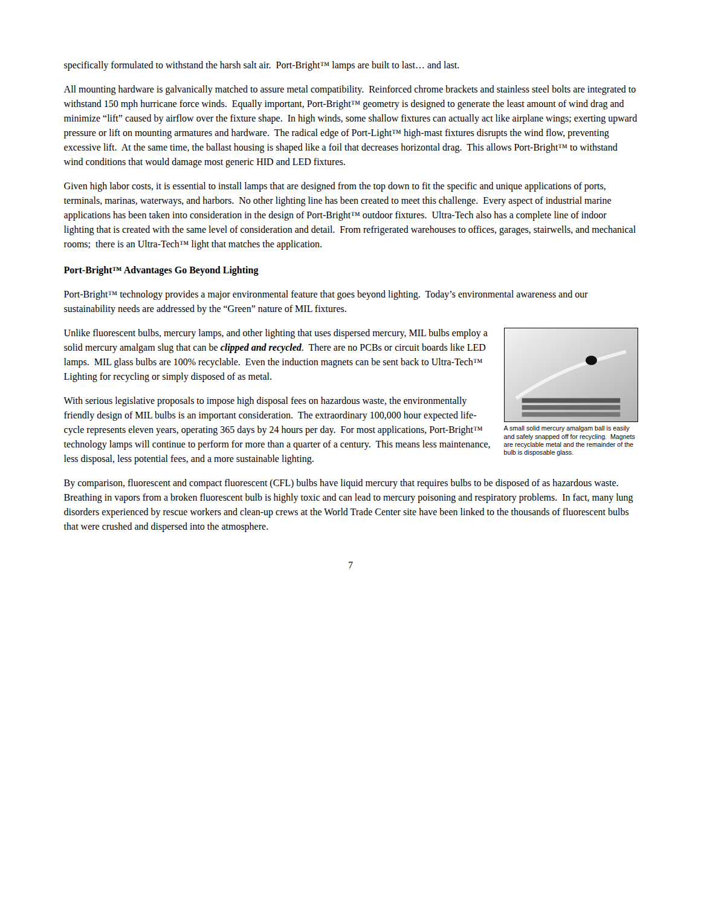specifically formulated to withstand the harsh salt air. Port-Bright™ lamps are built to last… and last.
All mounting hardware is galvanically matched to assure metal compatibility. Reinforced chrome brackets and stainless steel bolts are integrated to withstand 150 mph hurricane force winds. Equally important, Port-Bright™ geometry is designed to generate the least amount of wind drag and minimize “lift” caused by airflow over the fixture shape. In high winds, some shallow fixtures can actually act like airplane wings; exerting upward pressure or lift on mounting armatures and hardware. The radical edge of Port-Light™ high-mast fixtures disrupts the wind flow, preventing excessive lift. At the same time, the ballast housing is shaped like a foil that decreases horizontal drag. This allows Port-Bright™ to withstand wind conditions that would damage most generic HID and LED fixtures.
Given high labor costs, it is essential to install lamps that are designed from the top down to fit the specific and unique applications of ports, terminals, marinas, waterways, and harbors. No other lighting line has been created to meet this challenge. Every aspect of industrial marine applications has been taken into consideration in the design of Port-Bright™ outdoor fixtures. Ultra-Tech also has a complete line of indoor lighting that is created with the same level of consideration and detail. From refrigerated warehouses to offices, garages, stairwells, and mechanical rooms; there is an Ultra-Tech™ light that matches the application.
Port-Bright™ Advantages Go Beyond Lighting
Port-Bright™ technology provides a major environmental feature that goes beyond lighting. Today’s environmental awareness and our sustainability needs are addressed by the “Green” nature of MIL fixtures.
A small solid mercury amalgam ball is easily and safely snapped off for recycling. Magnets are recyclable metal and the remainder of the bulb is disposable glass.
Unlike fluorescent bulbs, mercury lamps, and other lighting that uses dispersed mercury, MIL bulbs employ a solid mercury amalgam slug that can be clipped and recycled. There are no PCBs or circuit boards like LED lamps. MIL glass bulbs are 100% recyclable. Even the induction magnets can be sent back to Ultra-Tech™ Lighting for recycling or simply disposed of as metal.
With serious legislative proposals to impose high disposal fees on hazardous waste, the environmentally friendly design of MIL bulbs is an important consideration. The extraordinary 100,000 hour expected life-cycle represents eleven years, operating 365 days by 24 hours per day. For most applications, Port-Bright™ technology lamps will continue to perform for more than a quarter of a century. This means less maintenance, less disposal, less potential fees, and a more sustainable lighting.
By comparison, fluorescent and compact fluorescent (CFL) bulbs have liquid mercury that requires bulbs to be disposed of as hazardous waste. Breathing in vapors from a broken fluorescent bulb is highly toxic and can lead to mercury poisoning and respiratory problems. In fact, many lung disorders experienced by rescue workers and clean-up crews at the World Trade Center site have been linked to the thousands of fluorescent bulbs that were crushed and dispersed into the atmosphere.
7